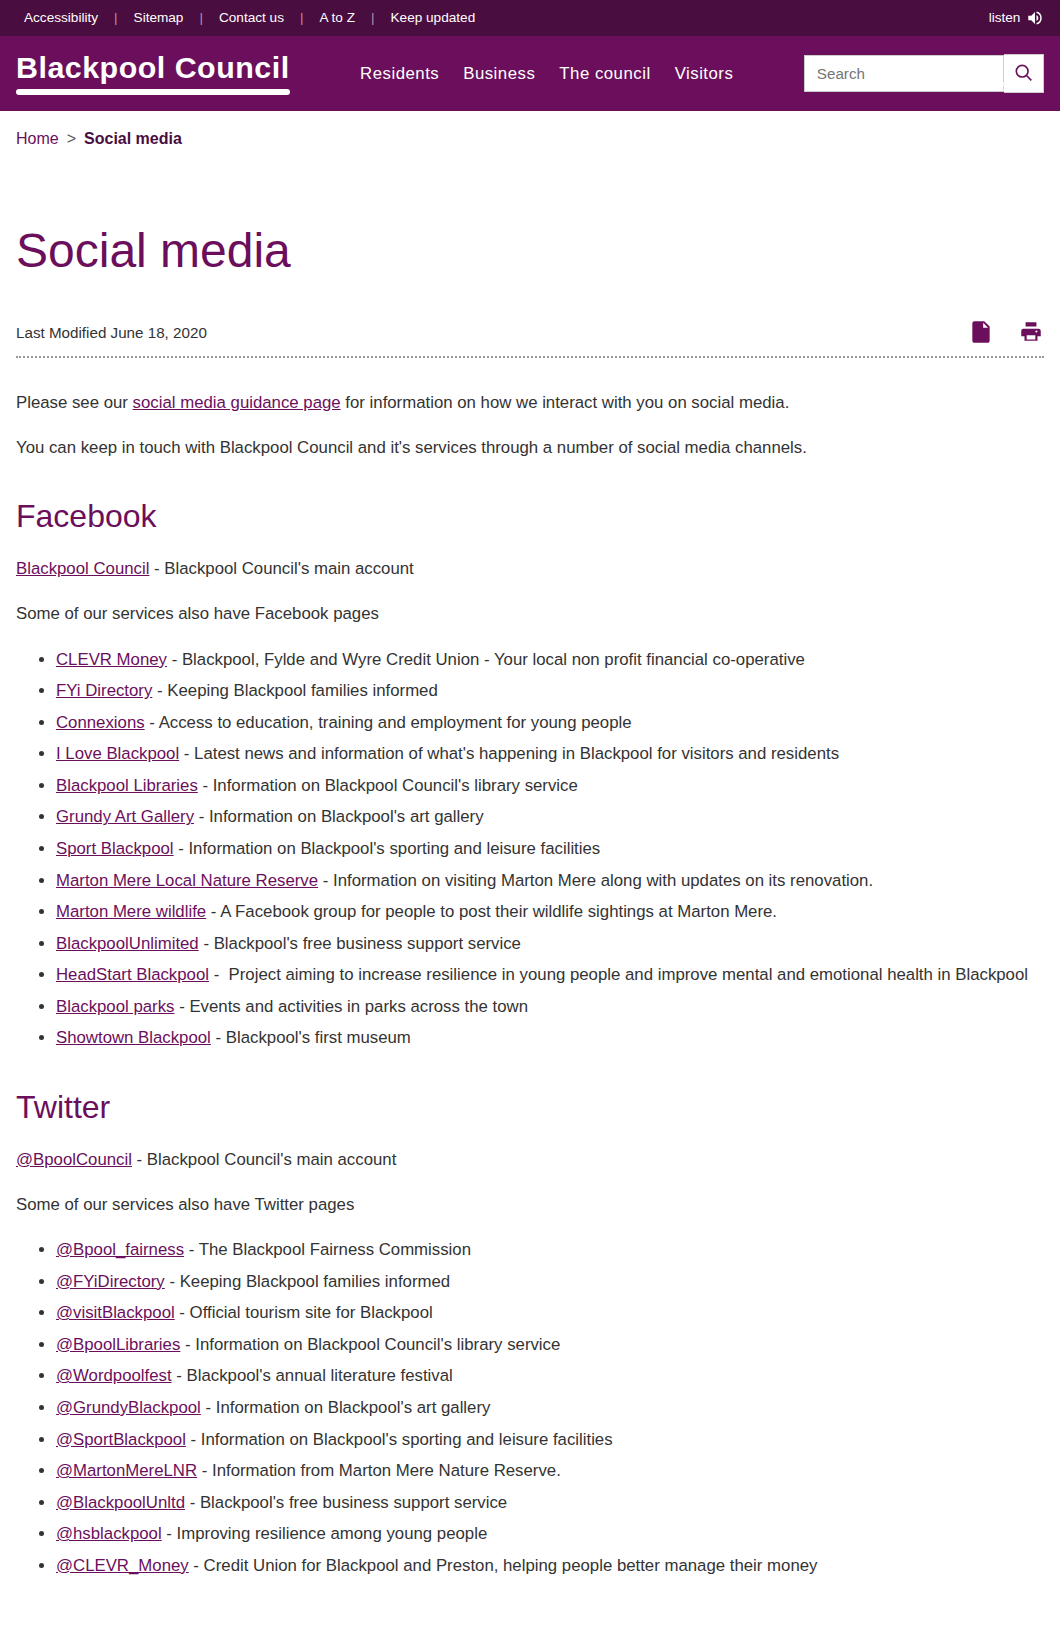Accessibility
|
Sitemap
|
Contact us
|
A to Z
|
Keep updated
listen
Blackpool Council
Residents
Business
The council
Visitors
Search Submit
Home>Social media
Social media
Last Modified June 18, 2020
Please see our social media guidance page for information on how we interact with you on social media.
You can keep in touch with Blackpool Council and it's services through a number of social media channels.
Facebook
Blackpool Council - Blackpool Council's main account
Some of our services also have Facebook pages
CLEVR Money - Blackpool, Fylde and Wyre Credit Union - Your local non profit financial co-operative
FYi Directory - Keeping Blackpool families informed
Connexions - Access to education, training and employment for young people
I Love Blackpool - Latest news and information of what's happening in Blackpool for visitors and residents
Blackpool Libraries - Information on Blackpool Council's library service
Grundy Art Gallery - Information on Blackpool's art gallery
Sport Blackpool - Information on Blackpool's sporting and leisure facilities
Marton Mere Local Nature Reserve - Information on visiting Marton Mere along with updates on its renovation.
Marton Mere wildlife - A Facebook group for people to post their wildlife sightings at Marton Mere.
BlackpoolUnlimited - Blackpool's free business support service
HeadStart Blackpool - Project aiming to increase resilience in young people and improve mental and emotional health in Blackpool
Blackpool parks - Events and activities in parks across the town
Showtown Blackpool - Blackpool's first museum
Twitter
@BpoolCouncil - Blackpool Council's main account
Some of our services also have Twitter pages
@Bpool_fairness - The Blackpool Fairness Commission
@FYiDirectory - Keeping Blackpool families informed
@visitBlackpool - Official tourism site for Blackpool
@BpoolLibraries - Information on Blackpool Council's library service
@Wordpoolfest - Blackpool's annual literature festival
@GrundyBlackpool - Information on Blackpool's art gallery
@SportBlackpool - Information on Blackpool's sporting and leisure facilities
@MartonMereLNR - Information from Marton Mere Nature Reserve.
@BlackpoolUnltd - Blackpool's free business support service
@hsblackpool - Improving resilience among young people
@CLEVR_Money - Credit Union for Blackpool and Preston, helping people better manage their money